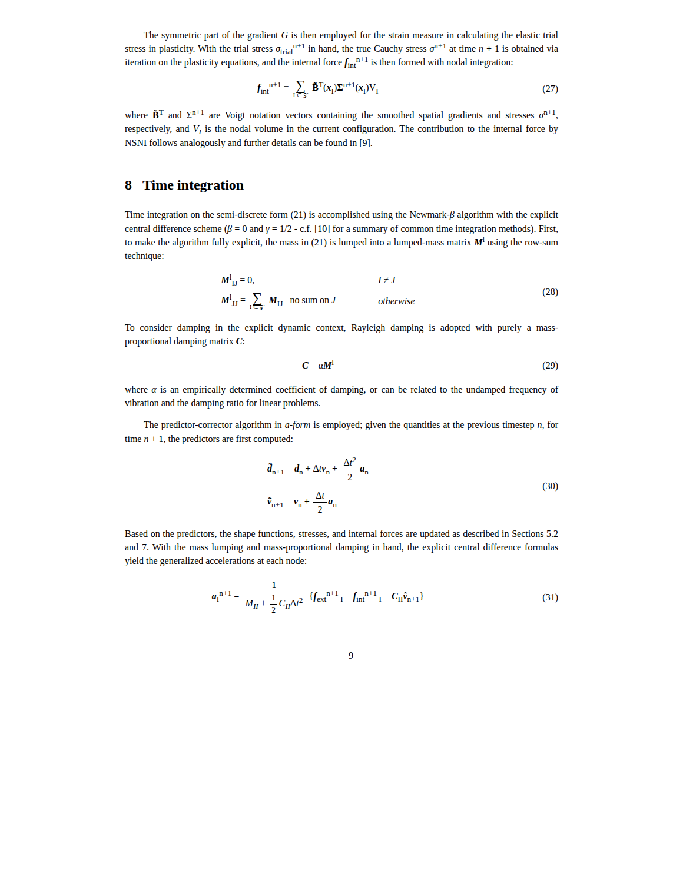The symmetric part of the gradient G is then employed for the strain measure in calculating the elastic trial stress in plasticity. With the trial stress σtrialn+1 in hand, the true Cauchy stress σn+1 at time n + 1 is obtained via iteration on the plasticity equations, and the internal force fintn+1 is then formed with nodal integration:
fintn+1 = ∑I ∈ 𝒵 B̃T(xI)Σn+1(xI)VI
(27)
where B̃T and Σn+1 are Voigt notation vectors containing the smoothed spatial gradients and stresses σn+1, respectively, and VI is the nodal volume in the current configuration. The contribution to the internal force by NSNI follows analogously and further details can be found in [9].
8 Time integration
Time integration on the semi-discrete form (21) is accomplished using the Newmark-β algorithm with the explicit central difference scheme (β = 0 and γ = 1/2 - c.f. [10] for a summary of common time integration methods). First, to make the algorithm fully explicit, the mass in (21) is lumped into a lumped-mass matrix Ml using the row-sum technique:
MlIJ = 0, I ≠ J MlJJ = ∑I ∈ 𝒵 MIJ no sum on J otherwise
(28)
To consider damping in the explicit dynamic context, Rayleigh damping is adopted with purely a mass-proportional damping matrix C:
C = αMl
(29)
where α is an empirically determined coefficient of damping, or can be related to the undamped frequency of vibration and the damping ratio for linear problems.
The predictor-corrector algorithm in a-form is employed; given the quantities at the previous timestep n, for time n + 1, the predictors are first computed:
d̃n+1 = dn + Δtvn + Δt22 an
ṽn+1 = vn + Δt 2 an
(30)
Based on the predictors, the shape functions, stresses, and internal forces are updated as described in Sections 5.2 and 7. With the mass lumping and mass-proportional damping in hand, the explicit central difference formulas yield the generalized accelerations at each node:
aIn+1 = 1 MII + 12 CIIΔt2 {fextn+1 I − fintn+1 I − CIIṽn+1}
(31)
9